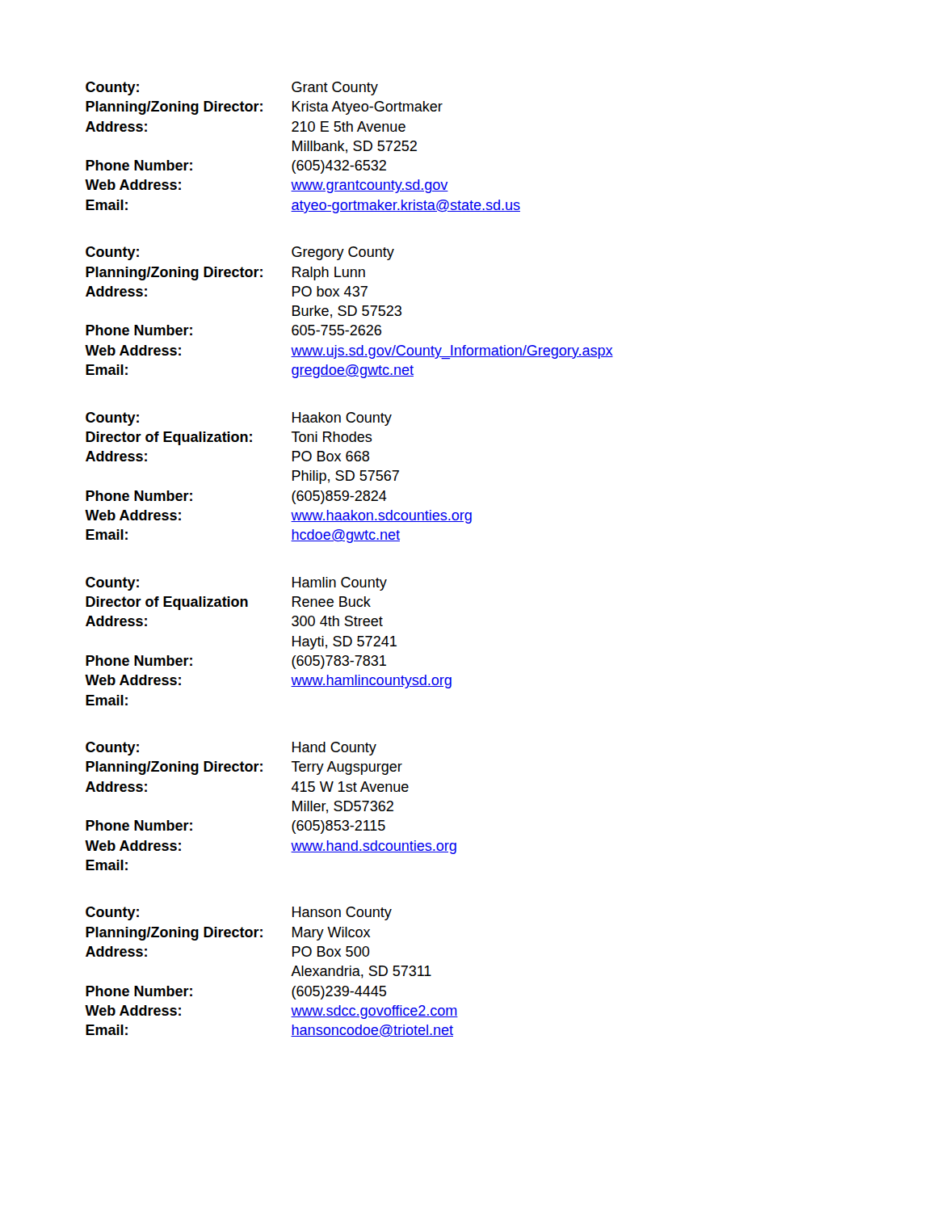| County: | Grant County |
| Planning/Zoning Director: | Krista Atyeo-Gortmaker |
| Address: | 210 E 5th Avenue |
| | Millbank, SD 57252 |
| Phone Number: | (605)432-6532 |
| Web Address: | www.grantcounty.sd.gov |
| Email: | atyeo-gortmaker.krista@state.sd.us |
| County: | Gregory County |
| Planning/Zoning Director: | Ralph Lunn |
| Address: | PO box 437 |
| | Burke, SD 57523 |
| Phone Number: | 605-755-2626 |
| Web Address: | www.ujs.sd.gov/County_Information/Gregory.aspx |
| Email: | gregdoe@gwtc.net |
| County: | Haakon County |
| Director of Equalization: | Toni Rhodes |
| Address: | PO Box 668 |
| | Philip, SD 57567 |
| Phone Number: | (605)859-2824 |
| Web Address: | www.haakon.sdcounties.org |
| Email: | hcdoe@gwtc.net |
| County: | Hamlin County |
| Director of Equalization | Renee Buck |
| Address: | 300 4th Street |
| | Hayti, SD 57241 |
| Phone Number: | (605)783-7831 |
| Web Address: | www.hamlincountysd.org |
| Email: | |
| County: | Hand County |
| Planning/Zoning Director: | Terry Augspurger |
| Address: | 415 W 1st Avenue |
| | Miller, SD57362 |
| Phone Number: | (605)853-2115 |
| Web Address: | www.hand.sdcounties.org |
| Email: | |
| County: | Hanson County |
| Planning/Zoning Director: | Mary Wilcox |
| Address: | PO Box 500 |
| | Alexandria, SD 57311 |
| Phone Number: | (605)239-4445 |
| Web Address: | www.sdcc.govoffice2.com |
| Email: | hansoncodoe@triotel.net |